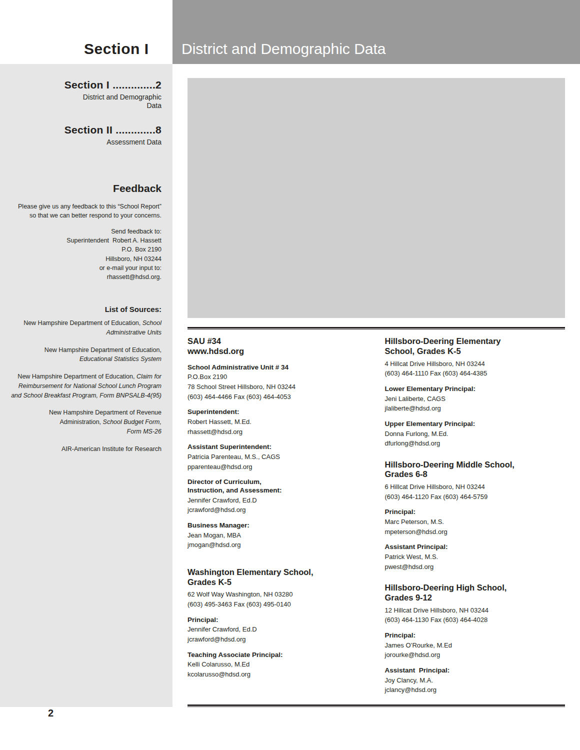Section I
District and Demographic Data
Section I ..............2
District and Demographic
Data
Section II .............8
Assessment Data
Feedback
Please give us any feedback to this “School Report” so that we can better respond to your concerns.
Send feedback to:
Superintendent Robert A. Hassett
P.O. Box 2190
Hillsboro, NH 03244
or e-mail your input to:
rhassett@hdsd.org.
List of Sources:
New Hampshire Department of Education, School Administrative Units
New Hampshire Department of Education, Educational Statistics System
New Hampshire Department of Education, Claim for Reimbursement for National School Lunch Program and School Breakfast Program, Form BNPSALB-4(95)
New Hampshire Department of Revenue Administration, School Budget Form,
Form MS-26
AIR-American Institute for Research
SAU #34
www.hdsd.org
School Administrative Unit # 34
P.O.Box 2190
78 School Street Hillsboro, NH 03244
(603) 464-4466 Fax (603) 464-4053
Superintendent:
Robert Hassett, M.Ed.
rhassett@hdsd.org
Assistant Superintendent:
Patricia Parenteau, M.S., CAGS
pparenteau@hdsd.org
Director of Curriculum,
Instruction, and Assessment:
Jennifer Crawford, Ed.D
jcrawford@hdsd.org
Business Manager:
Jean Mogan, MBA
jmogan@hdsd.org
Washington Elementary School,
Grades K-5
62 Wolf Way Washington, NH 03280
(603) 495-3463 Fax (603) 495-0140
Principal:
Jennifer Crawford, Ed.D
jcrawford@hdsd.org
Teaching Associate Principal:
Kelli Colarusso, M.Ed
kcolarusso@hdsd.org
Hillsboro-Deering Elementary
School, Grades K-5
4 Hillcat Drive Hillsboro, NH 03244
(603) 464-1110 Fax (603) 464-4385
Lower Elementary Principal:
Jeni Laliberte, CAGS
jlaliberte@hdsd.org
Upper Elementary Principal:
Donna Furlong, M.Ed.
dfurlong@hdsd.org
Hillsboro-Deering Middle School,
Grades 6-8
6 Hillcat Drive Hillsboro, NH 03244
(603) 464-1120 Fax (603) 464-5759
Principal:
Marc Peterson, M.S.
mpeterson@hdsd.org
Assistant Principal:
Patrick West, M.S.
pwest@hdsd.org
Hillsboro-Deering High School,
Grades 9-12
12 Hillcat Drive Hillsboro, NH 03244
(603) 464-1130 Fax (603) 464-4028
Principal:
James O’Rourke, M.Ed
jorourke@hdsd.org
Assistant Principal:
Joy Clancy, M.A.
jclancy@hdsd.org
2